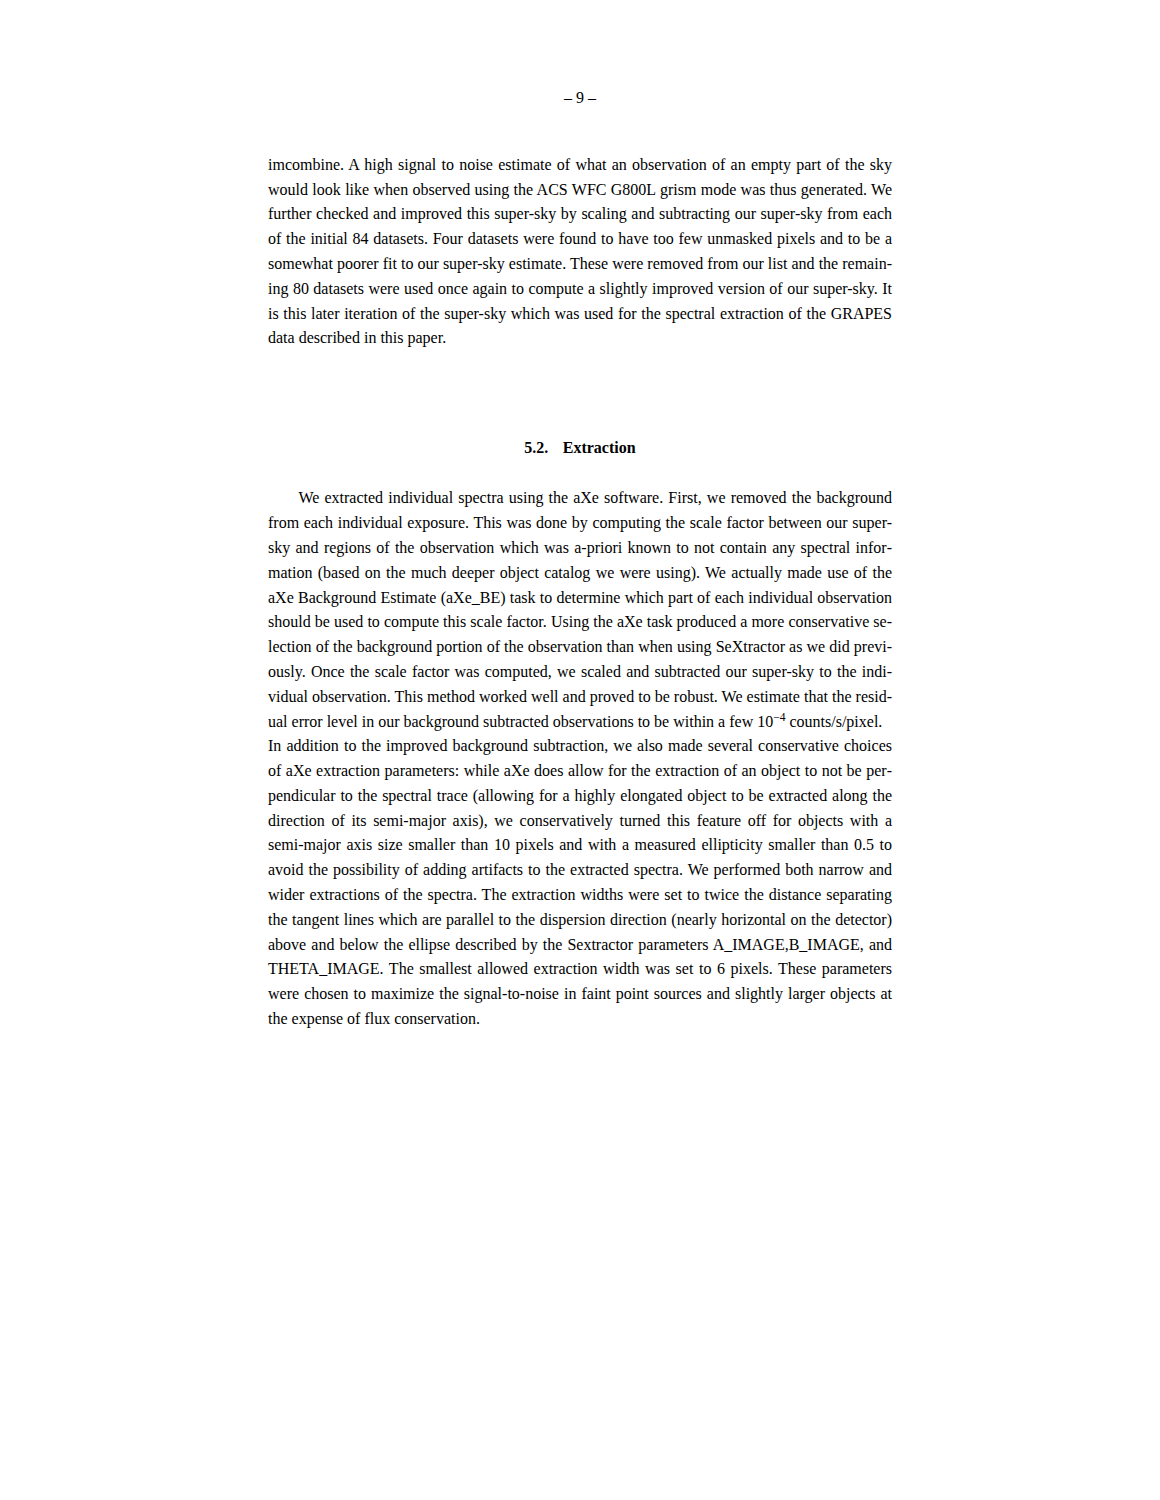– 9 –
imcombine. A high signal to noise estimate of what an observation of an empty part of the sky would look like when observed using the ACS WFC G800L grism mode was thus generated. We further checked and improved this super-sky by scaling and subtracting our super-sky from each of the initial 84 datasets. Four datasets were found to have too few unmasked pixels and to be a somewhat poorer fit to our super-sky estimate. These were removed from our list and the remaining 80 datasets were used once again to compute a slightly improved version of our super-sky. It is this later iteration of the super-sky which was used for the spectral extraction of the GRAPES data described in this paper.
5.2. Extraction
We extracted individual spectra using the aXe software. First, we removed the background from each individual exposure. This was done by computing the scale factor between our super-sky and regions of the observation which was a-priori known to not contain any spectral information (based on the much deeper object catalog we were using). We actually made use of the aXe Background Estimate (aXe_BE) task to determine which part of each individual observation should be used to compute this scale factor. Using the aXe task produced a more conservative selection of the background portion of the observation than when using SeXtractor as we did previously. Once the scale factor was computed, we scaled and subtracted our super-sky to the individual observation. This method worked well and proved to be robust. We estimate that the residual error level in our background subtracted observations to be within a few 10−4 counts/s/pixel.
In addition to the improved background subtraction, we also made several conservative choices of aXe extraction parameters: while aXe does allow for the extraction of an object to not be perpendicular to the spectral trace (allowing for a highly elongated object to be extracted along the direction of its semi-major axis), we conservatively turned this feature off for objects with a semi-major axis size smaller than 10 pixels and with a measured ellipticity smaller than 0.5 to avoid the possibility of adding artifacts to the extracted spectra. We performed both narrow and wider extractions of the spectra. The extraction widths were set to twice the distance separating the tangent lines which are parallel to the dispersion direction (nearly horizontal on the detector) above and below the ellipse described by the Sextractor parameters A_IMAGE,B_IMAGE, and THETA_IMAGE. The smallest allowed extraction width was set to 6 pixels. These parameters were chosen to maximize the signal-to-noise in faint point sources and slightly larger objects at the expense of flux conservation.